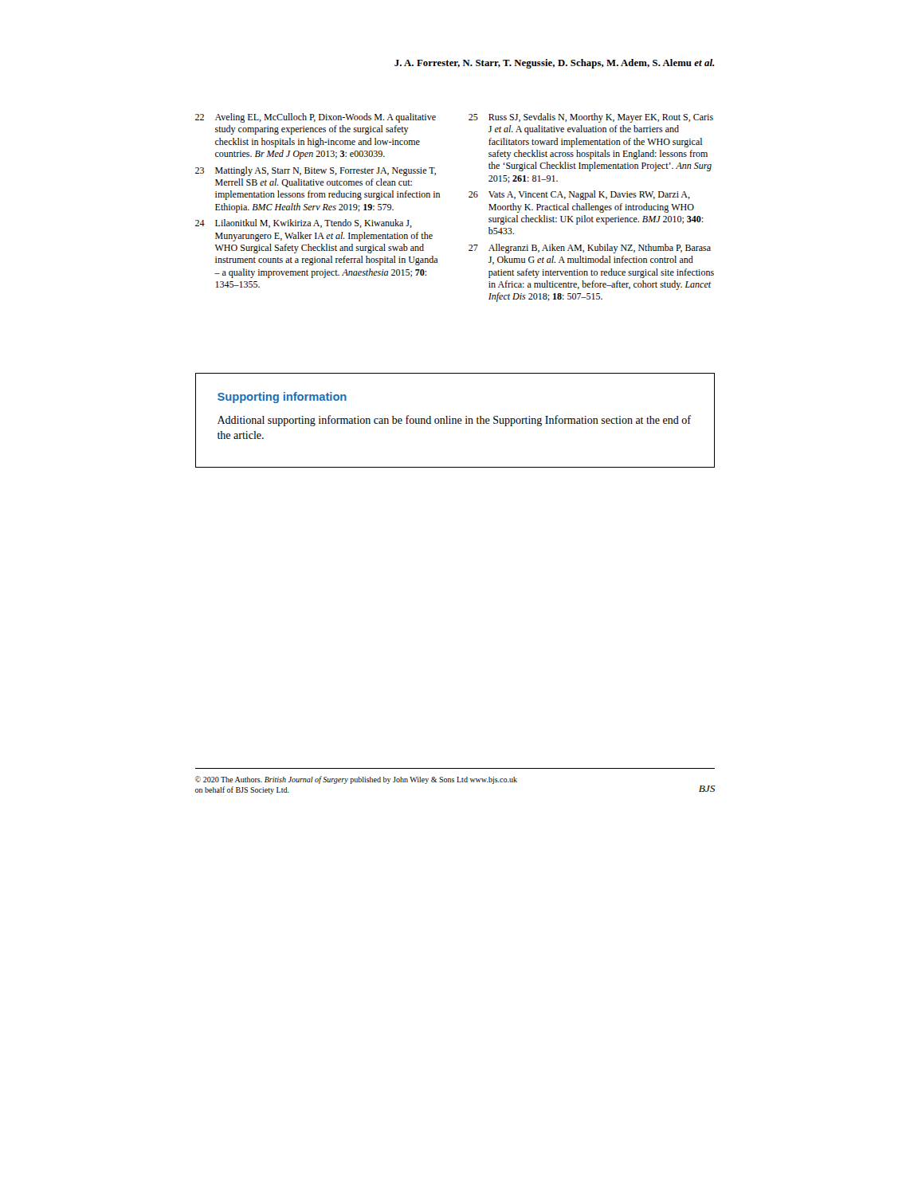J. A. Forrester, N. Starr, T. Negussie, D. Schaps, M. Adem, S. Alemu et al.
22 Aveling EL, McCulloch P, Dixon-Woods M. A qualitative study comparing experiences of the surgical safety checklist in hospitals in high-income and low-income countries. Br Med J Open 2013; 3: e003039.
23 Mattingly AS, Starr N, Bitew S, Forrester JA, Negussie T, Merrell SB et al. Qualitative outcomes of clean cut: implementation lessons from reducing surgical infection in Ethiopia. BMC Health Serv Res 2019; 19: 579.
24 Lilaonitkul M, Kwikiriza A, Ttendo S, Kiwanuka J, Munyarungero E, Walker IA et al. Implementation of the WHO Surgical Safety Checklist and surgical swab and instrument counts at a regional referral hospital in Uganda – a quality improvement project. Anaesthesia 2015; 70: 1345–1355.
25 Russ SJ, Sevdalis N, Moorthy K, Mayer EK, Rout S, Caris J et al. A qualitative evaluation of the barriers and facilitators toward implementation of the WHO surgical safety checklist across hospitals in England: lessons from the ‘Surgical Checklist Implementation Project’. Ann Surg 2015; 261: 81–91.
26 Vats A, Vincent CA, Nagpal K, Davies RW, Darzi A, Moorthy K. Practical challenges of introducing WHO surgical checklist: UK pilot experience. BMJ 2010; 340: b5433.
27 Allegranzi B, Aiken AM, Kubilay NZ, Nthumba P, Barasa J, Okumu G et al. A multimodal infection control and patient safety intervention to reduce surgical site infections in Africa: a multicentre, before–after, cohort study. Lancet Infect Dis 2018; 18: 507–515.
Supporting information
Additional supporting information can be found online in the Supporting Information section at the end of the article.
© 2020 The Authors. British Journal of Surgery published by John Wiley & Sons Ltd www.bjs.co.uk
on behalf of BJS Society Ltd.
BJS